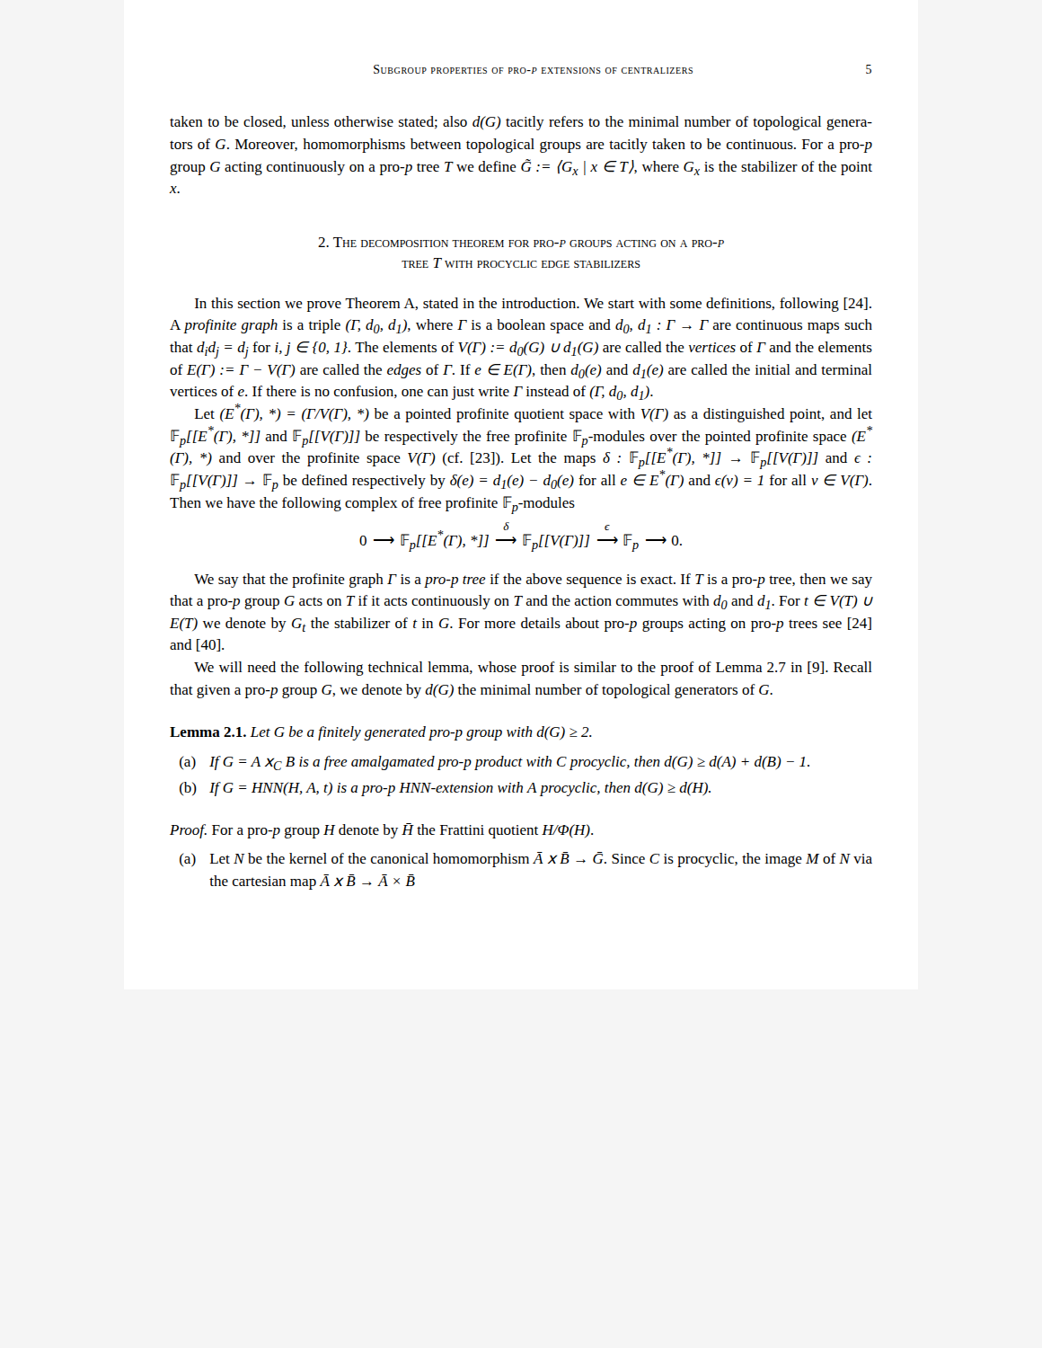Subgroup properties of pro-p extensions of centralizers 5
taken to be closed, unless otherwise stated; also d(G) tacitly refers to the minimal number of topological generators of G. Moreover, homomorphisms between topological groups are tacitly taken to be continuous. For a pro-p group G acting continuously on a pro-p tree T we define G̃ := ⟨Gx | x ∈ T⟩, where Gx is the stabilizer of the point x.
2. The decomposition theorem for pro-p groups acting on a pro-p
tree T with procyclic edge stabilizers
In this section we prove Theorem A, stated in the introduction. We start with some definitions, following [24]. A profinite graph is a triple (Γ, d0, d1), where Γ is a boolean space and d0, d1 : Γ → Γ are continuous maps such that didj = dj for i, j ∈ {0, 1}. The elements of V(Γ) := d0(G) ∪ d1(G) are called the vertices of Γ and the elements of E(Γ) := Γ − V(Γ) are called the edges of Γ. If e ∈ E(Γ), then d0(e) and d1(e) are called the initial and terminal vertices of e. If there is no confusion, one can just write Γ instead of (Γ, d0, d1).
Let (E*(Γ), *) = (Γ/V(Γ), *) be a pointed profinite quotient space with V(Γ) as a distinguished point, and let 𝔽p[[E*(Γ), *]] and 𝔽p[[V(Γ)]] be respectively the free profinite 𝔽p-modules over the pointed profinite space (E*(Γ), *) and over the profinite space V(Γ) (cf. [23]). Let the maps δ : 𝔽p[[E*(Γ), *]] → 𝔽p[[V(Γ)]] and ϵ : 𝔽p[[V(Γ)]] → 𝔽p be defined respectively by δ(e) = d1(e) − d0(e) for all e ∈ E*(Γ) and ϵ(v) = 1 for all v ∈ V(Γ). Then we have the following complex of free profinite 𝔽p-modules
0 ⟶ 𝔽p[[E*(Γ), *]] δ⟶ 𝔽p[[V(Γ)]] ϵ⟶ 𝔽p ⟶ 0.
We say that the profinite graph Γ is a pro-p tree if the above sequence is exact. If T is a pro-p tree, then we say that a pro-p group G acts on T if it acts continuously on T and the action commutes with d0 and d1. For t ∈ V(T) ∪ E(T) we denote by Gt the stabilizer of t in G. For more details about pro-p groups acting on pro-p trees see [24] and [40].
We will need the following technical lemma, whose proof is similar to the proof of Lemma 2.7 in [9]. Recall that given a pro-p group G, we denote by d(G) the minimal number of topological generators of G.
Lemma 2.1. Let G be a finitely generated pro-p group with d(G) ≥ 2.
(a) If G = A ⅹC B is a free amalgamated pro-p product with C procyclic, then d(G) ≥ d(A) + d(B) − 1.
(b) If G = HNN(H, A, t) is a pro-p HNN-extension with A procyclic, then d(G) ≥ d(H).
Proof. For a pro-p group H denote by H̄ the Frattini quotient H/Φ(H).
(a) Let N be the kernel of the canonical homomorphism Ā ⅹ B̄ → Ḡ. Since C is procyclic, the image M of N via the cartesian map Ā ⅹ B̄ → Ā × B̄